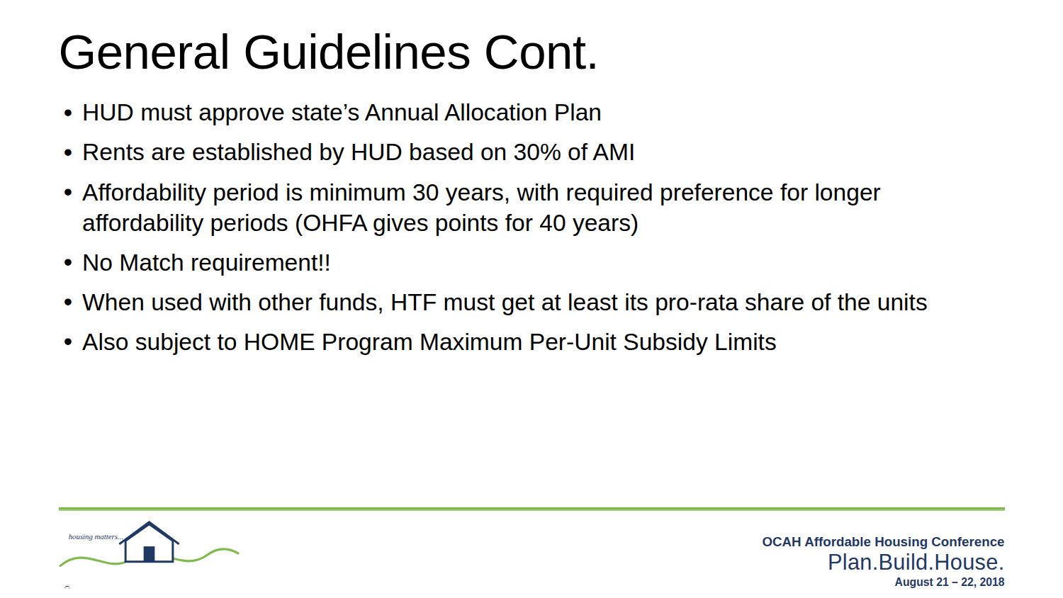General Guidelines Cont.
HUD must approve state’s Annual Allocation Plan
Rents are established by HUD based on 30% of AMI
Affordability period is minimum 30 years, with required preference for longer affordability periods (OHFA gives points for 40 years)
No Match requirement!!
When used with other funds, HTF must get at least its pro-rata share of the units
Also subject to HOME Program Maximum Per-Unit Subsidy Limits
housing matters... OKLAHOMA COALITION FOR AFFORDABLE HOUSING
OCAH Affordable Housing Conference
Plan.Build.House.
August 21 – 22, 2018